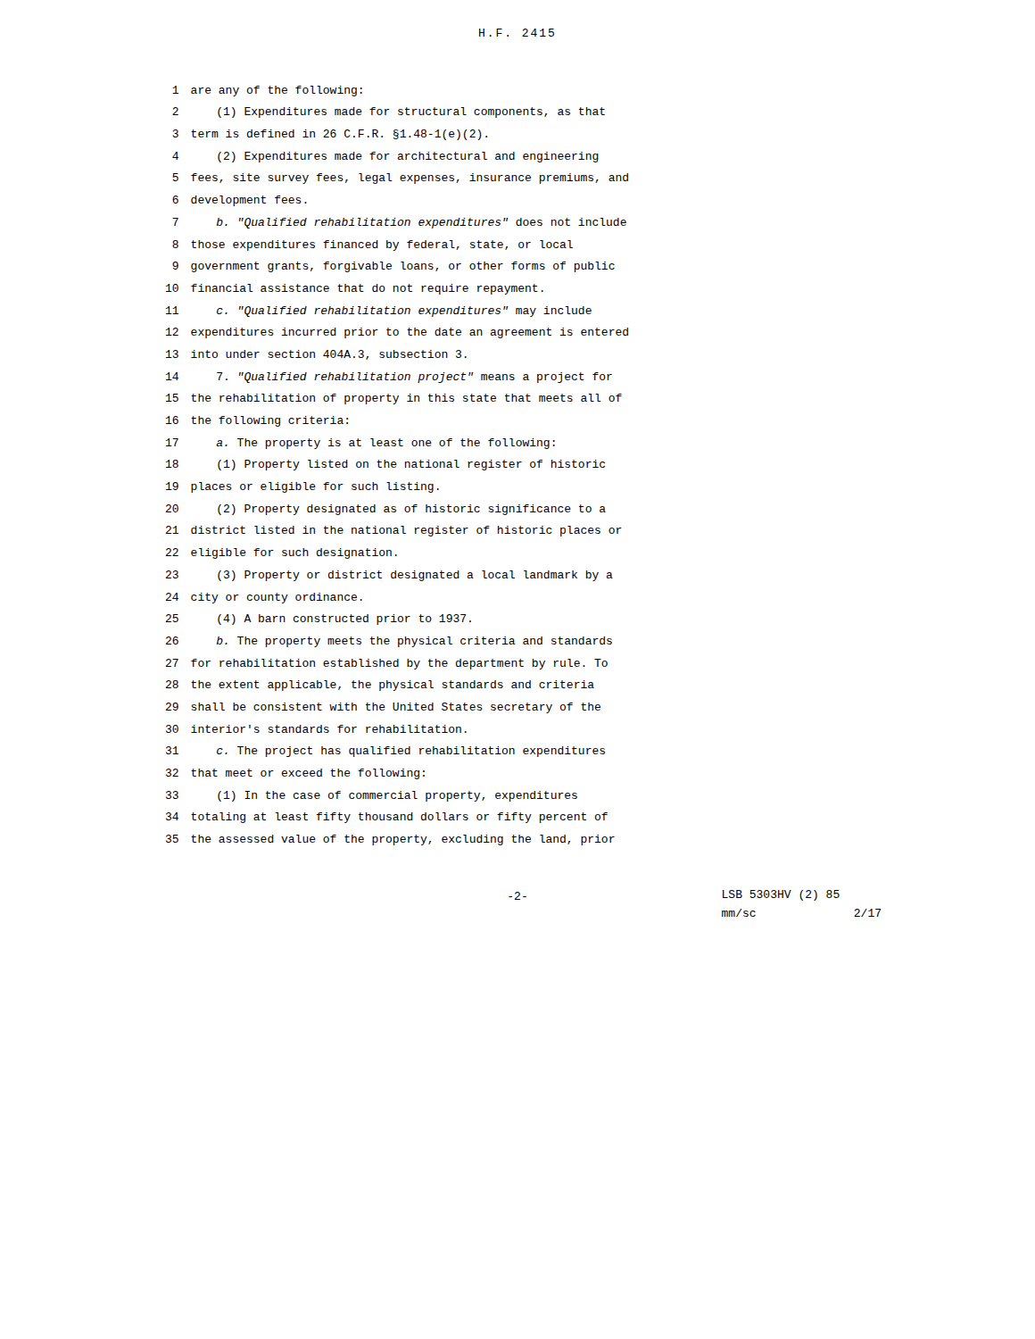H.F. 2415
are any of the following:
(1) Expenditures made for structural components, as that
term is defined in 26 C.F.R. §1.48-1(e)(2).
(2) Expenditures made for architectural and engineering
fees, site survey fees, legal expenses, insurance premiums, and
development fees.
b. "Qualified rehabilitation expenditures" does not include
those expenditures financed by federal, state, or local
government grants, forgivable loans, or other forms of public
financial assistance that do not require repayment.
c. "Qualified rehabilitation expenditures" may include
expenditures incurred prior to the date an agreement is entered
into under section 404A.3, subsection 3.
7. "Qualified rehabilitation project" means a project for
the rehabilitation of property in this state that meets all of
the following criteria:
a. The property is at least one of the following:
(1) Property listed on the national register of historic
places or eligible for such listing.
(2) Property designated as of historic significance to a
district listed in the national register of historic places or
eligible for such designation.
(3) Property or district designated a local landmark by a
city or county ordinance.
(4) A barn constructed prior to 1937.
b. The property meets the physical criteria and standards
for rehabilitation established by the department by rule. To
the extent applicable, the physical standards and criteria
shall be consistent with the United States secretary of the
interior's standards for rehabilitation.
c. The project has qualified rehabilitation expenditures
that meet or exceed the following:
(1) In the case of commercial property, expenditures
totaling at least fifty thousand dollars or fifty percent of
the assessed value of the property, excluding the land, prior
-2-
LSB 5303HV (2) 85
mm/sc 2/17